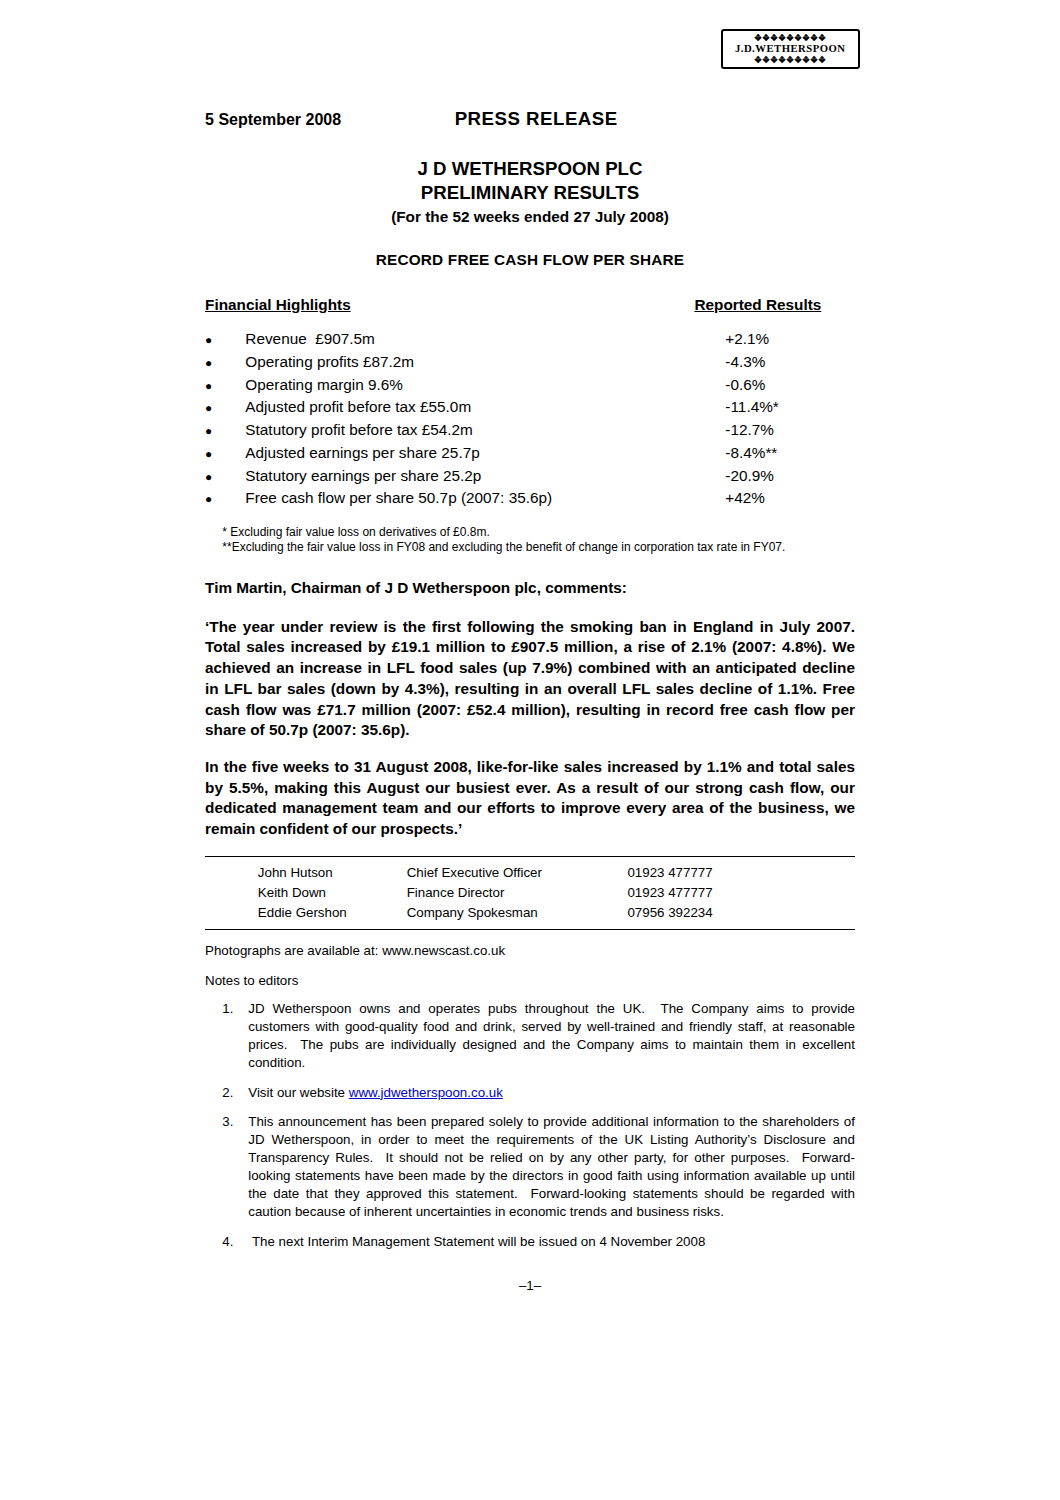❖❖❖❖❖❖❖❖❖
J.D.WETHERSPOON
❖❖❖❖❖❖❖❖❖
5 September 2008
PRESS RELEASE
J D WETHERSPOON PLC
PRELIMINARY RESULTS
(For the 52 weeks ended 27 July 2008)
RECORD FREE CASH FLOW PER SHARE
Financial Highlights
Reported Results
●Revenue £907.5m+2.1%
●Operating profits £87.2m-4.3%
●Operating margin 9.6%-0.6%
●Adjusted profit before tax £55.0m-11.4%*
●Statutory profit before tax £54.2m-12.7%
●Adjusted earnings per share 25.7p-8.4%**
●Statutory earnings per share 25.2p-20.9%
●Free cash flow per share 50.7p (2007: 35.6p)+42%
* Excluding fair value loss on derivatives of £0.8m.
**Excluding the fair value loss in FY08 and excluding the benefit of change in corporation tax rate in FY07.
Tim Martin, Chairman of J D Wetherspoon plc, comments:
‘The year under review is the first following the smoking ban in England in July 2007. Total sales increased by £19.1 million to £907.5 million, a rise of 2.1% (2007: 4.8%). We achieved an increase in LFL food sales (up 7.9%) combined with an anticipated decline in LFL bar sales (down by 4.3%), resulting in an overall LFL sales decline of 1.1%. Free cash flow was £71.7 million (2007: £52.4 million), resulting in record free cash flow per share of 50.7p (2007: 35.6p).
In the five weeks to 31 August 2008, like-for-like sales increased by 1.1% and total sales by 5.5%, making this August our busiest ever. As a result of our strong cash flow, our dedicated management team and our efforts to improve every area of the business, we remain confident of our prospects.’
| John Hutson | Chief Executive Officer | 01923 477777 |
| Keith Down | Finance Director | 01923 477777 |
| Eddie Gershon | Company Spokesman | 07956 392234 |
Photographs are available at: www.newscast.co.uk
Notes to editors
1. JD Wetherspoon owns and operates pubs throughout the UK. The Company aims to provide customers with good-quality food and drink, served by well-trained and friendly staff, at reasonable prices. The pubs are individually designed and the Company aims to maintain them in excellent condition.
2. Visit our website www.jdwetherspoon.co.uk
3. This announcement has been prepared solely to provide additional information to the shareholders of JD Wetherspoon, in order to meet the requirements of the UK Listing Authority’s Disclosure and Transparency Rules. It should not be relied on by any other party, for other purposes. Forward-looking statements have been made by the directors in good faith using information available up until the date that they approved this statement. Forward-looking statements should be regarded with caution because of inherent uncertainties in economic trends and business risks.
4. The next Interim Management Statement will be issued on 4 November 2008
–1–